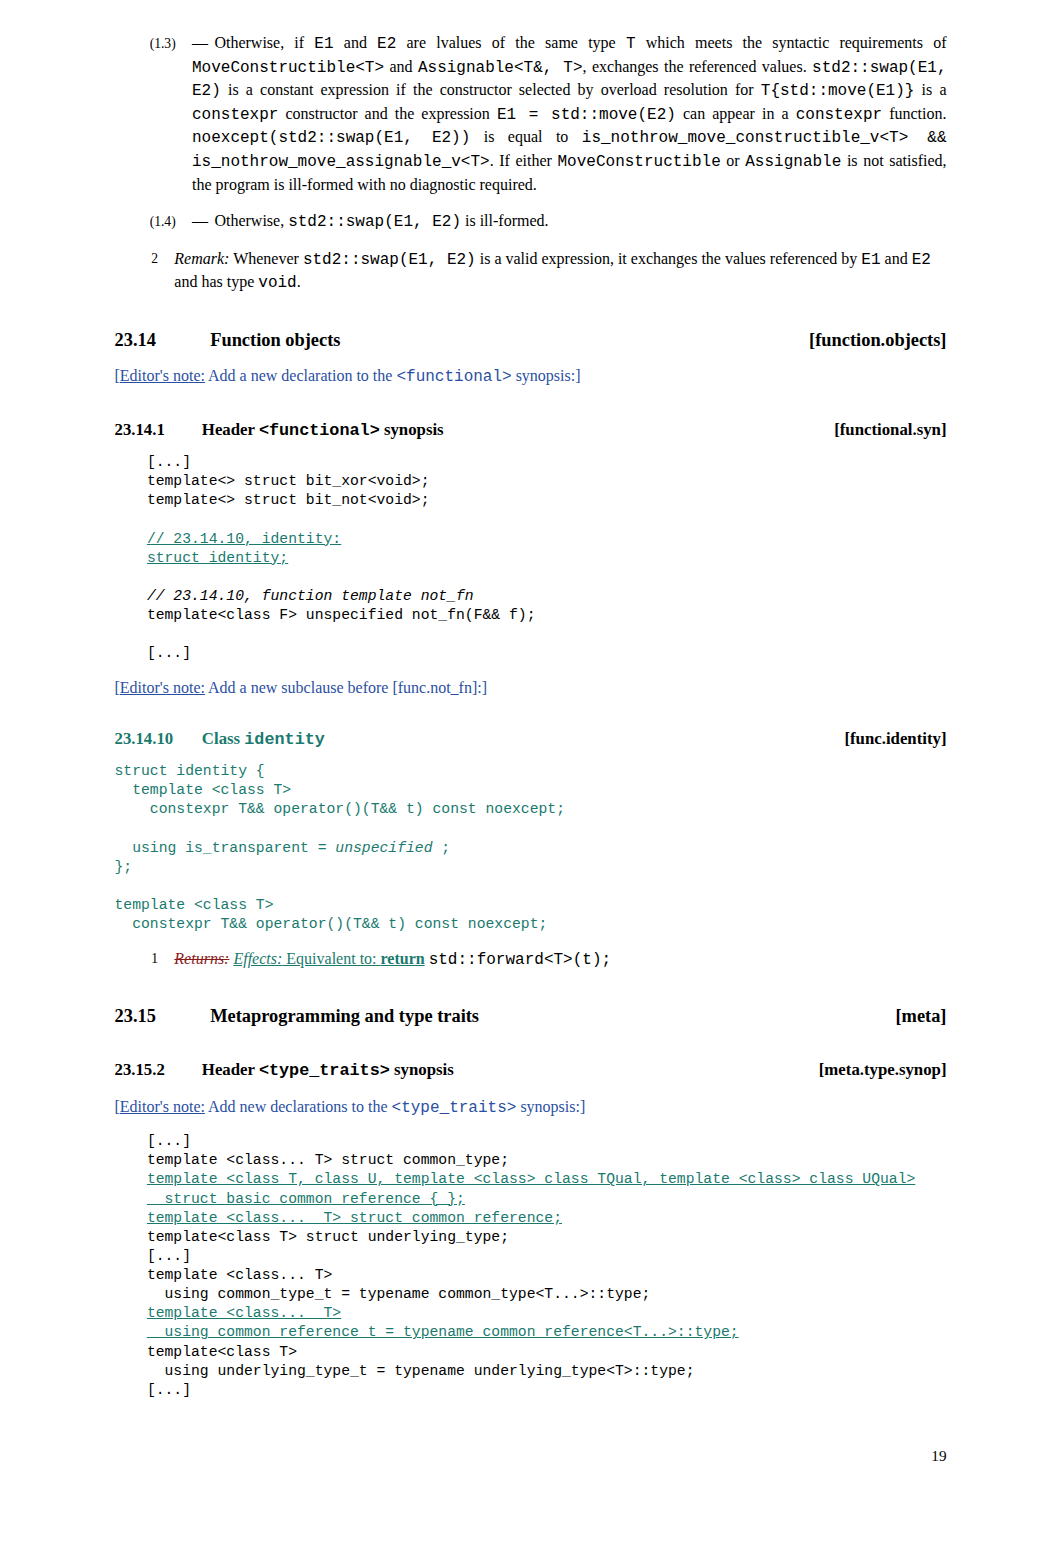(1.3)
—Otherwise, if E1 and E2 are lvalues of the same type T which meets the syntactic requirements of MoveConstructible<T> and Assignable<T&, T>, exchanges the referenced values. std2::swap(E1, E2) is a constant expression if the constructor selected by overload resolution for T{std::move(E1)} is a constexpr constructor and the expression E1 = std::move(E2) can appear in a constexpr function. noexcept(std2::swap(E1, E2)) is equal to is_nothrow_move_constructible_v<T> && is_nothrow_move_assignable_v<T>. If either MoveConstructible or Assignable is not satisfied, the program is ill-formed with no diagnostic required.
(1.4)
—Otherwise, std2::swap(E1, E2) is ill-formed.
2
Remark: Whenever std2::swap(E1, E2) is a valid expression, it exchanges the values referenced by E1 and E2 and has type void.
23.14 Function objects [function.objects]
[Editor's note: Add a new declaration to the <functional> synopsis:]
23.14.1 Header <functional> synopsis [functional.syn]
[...]
template<> struct bit_xor<void>;
template<> struct bit_not<void>;

// 23.14.10, identity:
struct identity;

// 23.14.10, function template not_fn
template<class F> unspecified not_fn(F&& f);

[...]
[Editor's note: Add a new subclause before [func.not_fn]:]
23.14.10 Class identity [func.identity]
struct identity {
  template <class T>
    constexpr T&& operator()(T&& t) const noexcept;

  using is_transparent = unspecified ;
};

template <class T>
  constexpr T&& operator()(T&& t) const noexcept;
1
Returns: Effects: Equivalent to: return std::forward<T>(t);
23.15 Metaprogramming and type traits [meta]
23.15.2 Header <type_traits> synopsis [meta.type.synop]
[Editor's note: Add new declarations to the <type_traits> synopsis:]
[...]
template <class... T> struct common_type;
template <class T, class U, template <class> class TQual, template <class> class UQual>
  struct basic_common_reference { };
template <class...  T> struct common_reference;
template<class T> struct underlying_type;
[...]
template <class... T>
  using common_type_t = typename common_type<T...>::type;
template <class...  T>
  using common_reference_t = typename common_reference<T...>::type;
template<class T>
  using underlying_type_t = typename underlying_type<T>::type;
[...]
19